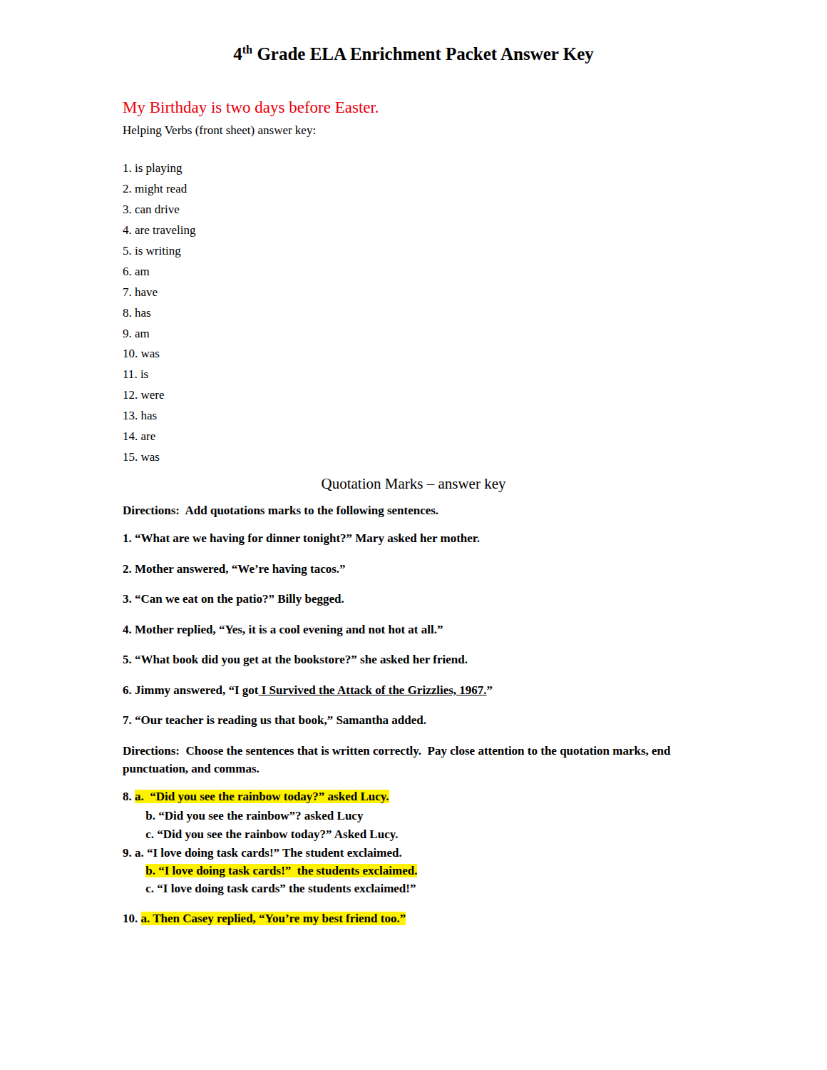4th Grade ELA Enrichment Packet Answer Key
My Birthday is two days before Easter.
Helping Verbs (front sheet) answer key:
is playing
might read
can drive
are traveling
is writing
am
have
has
am
was
is
were
has
are
was
Quotation Marks – answer key
Directions: Add quotations marks to the following sentences.
“What are we having for dinner tonight?” Mary asked her mother.
Mother answered, “We’re having tacos.”
“Can we eat on the patio?” Billy begged.
Mother replied, “Yes, it is a cool evening and not hot at all.”
“What book did you get at the bookstore?” she asked her friend.
Jimmy answered, “I got I Survived the Attack of the Grizzlies, 1967.”
“Our teacher is reading us that book,” Samantha added.
Directions: Choose the sentences that is written correctly. Pay close attention to the quotation marks, end punctuation, and commas.
8. a. “Did you see the rainbow today?” asked Lucy.
“Did you see the rainbow”? asked Lucy
“Did you see the rainbow today?” Asked Lucy.
9. a. “I love doing task cards!” The student exclaimed.
b. “I love doing task cards!” the students exclaimed.
c. “I love doing task cards” the students exclaimed!”
10. a. Then Casey replied, “You’re my best friend too.”